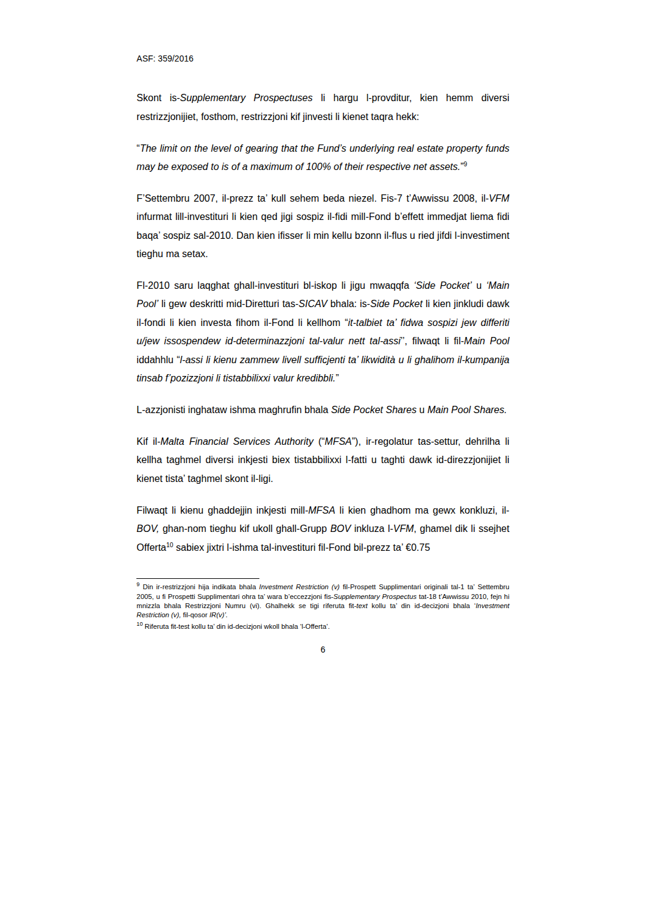ASF: 359/2016
Skont is-Supplementary Prospectuses li hargu l-provditur, kien hemm diversi restrizzjonijiet, fosthom, restrizzjoni kif jinvesti li kienet taqra hekk:
“The limit on the level of gearing that the Fund’s underlying real estate property funds may be exposed to is of a maximum of 100% of their respective net assets.”9
F’Settembru 2007, il-prezz ta’ kull sehem beda niezel. Fis-7 t’Awwissu 2008, il-VFM infurmat lill-investituri li kien qed jigi sospiz il-fidi mill-Fond b’effett immedjat liema fidi baqa’ sospiz sal-2010. Dan kien ifisser li min kellu bzonn il-flus u ried jifdi l-investiment tieghu ma setax.
Fl-2010 saru laqghat ghall-investituri bl-iskop li jigu mwaqqfa ‘Side Pocket’ u ‘Main Pool’ li gew deskritti mid-Diretturi tas-SICAV bhala: is-Side Pocket li kien jinkludi dawk il-fondi li kien investa fihom il-Fond li kellhom “it-talbiet ta’ fidwa sospizi jew differiti u/jew issospendew id-determinazzjoni tal-valur nett tal-assi’’, filwaqt li fil-Main Pool iddahhlu “l-assi li kienu zammew livell sufficjenti ta’ likwidità u li ghalihom il-kumpanija tinsab f’pozizzjoni li tistabbilixxi valur kredibbli.”
L-azzjonisti inghataw ishma maghrufin bhala Side Pocket Shares u Main Pool Shares.
Kif il-Malta Financial Services Authority (“MFSA”), ir-regolatur tas-settur, dehrilha li kellha taghmel diversi inkjesti biex tistabbilixxi l-fatti u taghti dawk id-direzzjonijiet li kienet tista’ taghmel skont il-ligi.
Filwaqt li kienu ghaddejjin inkjesti mill-MFSA li kien ghadhom ma gewx konkluzi, il-BOV, ghan-nom tieghu kif ukoll ghall-Grupp BOV inkluza l-VFM, ghamel dik li ssejhet Offerta10 sabiex jixtri l-ishma tal-investituri fil-Fond bil-prezz ta’ €0.75
9 Din ir-restrizzjoni hija indikata bhala Investment Restriction (v) fil-Prospett Supplimentari originali tal-1 ta’ Settembru 2005, u fi Prospetti Supplimentari ohra ta’ wara b’eccezzjoni fis-Supplementary Prospectus tat-18 t’Awwissu 2010, fejn hi mnizzla bhala Restrizzjoni Numru (vi). Ghalhekk se tigi riferuta fit-text kollu ta’ din id-decizjoni bhala ‘Investment Restriction (v), fil-qosor IR(v)’.
10 Riferuta fit-test kollu ta’ din id-decizjoni wkoll bhala ‘l-Offerta’.
6